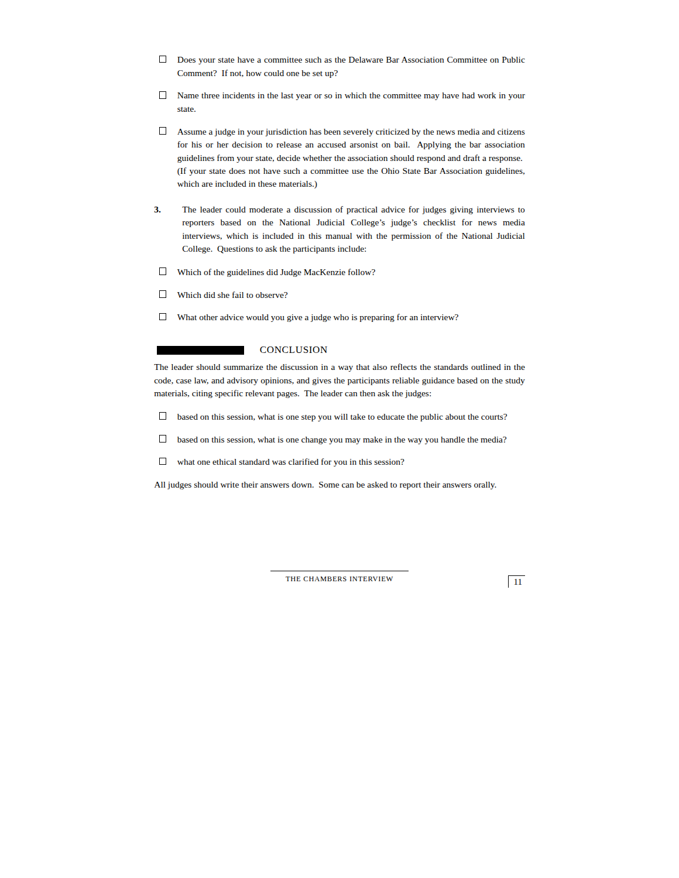Does your state have a committee such as the Delaware Bar Association Committee on Public Comment? If not, how could one be set up?
Name three incidents in the last year or so in which the committee may have had work in your state.
Assume a judge in your jurisdiction has been severely criticized by the news media and citizens for his or her decision to release an accused arsonist on bail. Applying the bar association guidelines from your state, decide whether the association should respond and draft a response. (If your state does not have such a committee use the Ohio State Bar Association guidelines, which are included in these materials.)
3.
The leader could moderate a discussion of practical advice for judges giving interviews to reporters based on the National Judicial College’s judge’s checklist for news media interviews, which is included in this manual with the permission of the National Judicial College. Questions to ask the participants include:
Which of the guidelines did Judge MacKenzie follow?
Which did she fail to observe?
What other advice would you give a judge who is preparing for an interview?
CONCLUSION
The leader should summarize the discussion in a way that also reflects the standards outlined in the code, case law, and advisory opinions, and gives the participants reliable guidance based on the study materials, citing specific relevant pages. The leader can then ask the judges:
based on this session, what is one step you will take to educate the public about the courts?
based on this session, what is one change you may make in the way you handle the media?
what one ethical standard was clarified for you in this session?
All judges should write their answers down. Some can be asked to report their answers orally.
The Chambers Interview
11